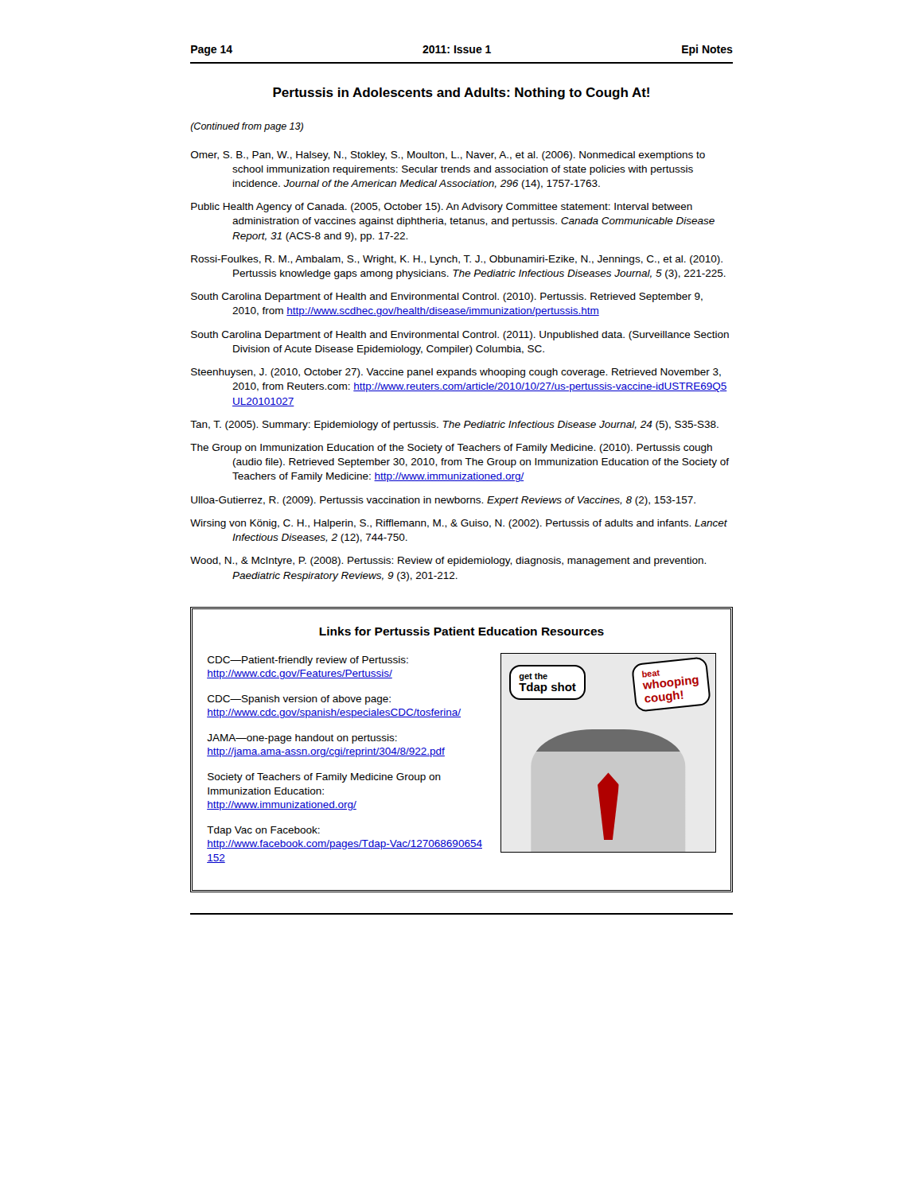Page 14
2011: Issue 1
Epi Notes
Pertussis in Adolescents and Adults: Nothing to Cough At!
(Continued from page 13)
Omer, S. B., Pan, W., Halsey, N., Stokley, S., Moulton, L., Naver, A., et al. (2006). Nonmedical exemptions to school immunization requirements: Secular trends and association of state policies with pertussis incidence. Journal of the American Medical Association, 296 (14), 1757-1763.
Public Health Agency of Canada. (2005, October 15). An Advisory Committee statement: Interval between administration of vaccines against diphtheria, tetanus, and pertussis. Canada Communicable Disease Report, 31 (ACS-8 and 9), pp. 17-22.
Rossi-Foulkes, R. M., Ambalam, S., Wright, K. H., Lynch, T. J., Obbunamiri-Ezike, N., Jennings, C., et al. (2010). Pertussis knowledge gaps among physicians. The Pediatric Infectious Diseases Journal, 5 (3), 221-225.
South Carolina Department of Health and Environmental Control. (2010). Pertussis. Retrieved September 9, 2010, from http://www.scdhec.gov/health/disease/immunization/pertussis.htm
South Carolina Department of Health and Environmental Control. (2011). Unpublished data. (Surveillance Section Division of Acute Disease Epidemiology, Compiler) Columbia, SC.
Steenhuysen, J. (2010, October 27). Vaccine panel expands whooping cough coverage. Retrieved November 3, 2010, from Reuters.com: http://www.reuters.com/article/2010/10/27/us-pertussis-vaccine-idUSTRE69Q5UL20101027
Tan, T. (2005). Summary: Epidemiology of pertussis. The Pediatric Infectious Disease Journal, 24 (5), S35-S38.
The Group on Immunization Education of the Society of Teachers of Family Medicine. (2010). Pertussis cough (audio file). Retrieved September 30, 2010, from The Group on Immunization Education of the Society of Teachers of Family Medicine: http://www.immunizationed.org/
Ulloa-Gutierrez, R. (2009). Pertussis vaccination in newborns. Expert Reviews of Vaccines, 8 (2), 153-157.
Wirsing von König, C. H., Halperin, S., Rifflemann, M., & Guiso, N. (2002). Pertussis of adults and infants. Lancet Infectious Diseases, 2 (12), 744-750.
Wood, N., & McIntyre, P. (2008). Pertussis: Review of epidemiology, diagnosis, management and prevention. Paediatric Respiratory Reviews, 9 (3), 201-212.
Links for Pertussis Patient Education Resources
CDC—Patient-friendly review of Pertussis:
http://www.cdc.gov/Features/Pertussis/
CDC—Spanish version of above page:
http://www.cdc.gov/spanish/especialesCDC/tosferina/
JAMA—one-page handout on pertussis:
http://jama.ama-assn.org/cgi/reprint/304/8/922.pdf
Society of Teachers of Family Medicine Group on Immunization Education:
http://www.immunizationed.org/
Tdap Vac on Facebook:
http://www.facebook.com/pages/Tdap-Vac/127068690654152
get the Tdap shot
beatwhooping
cough!